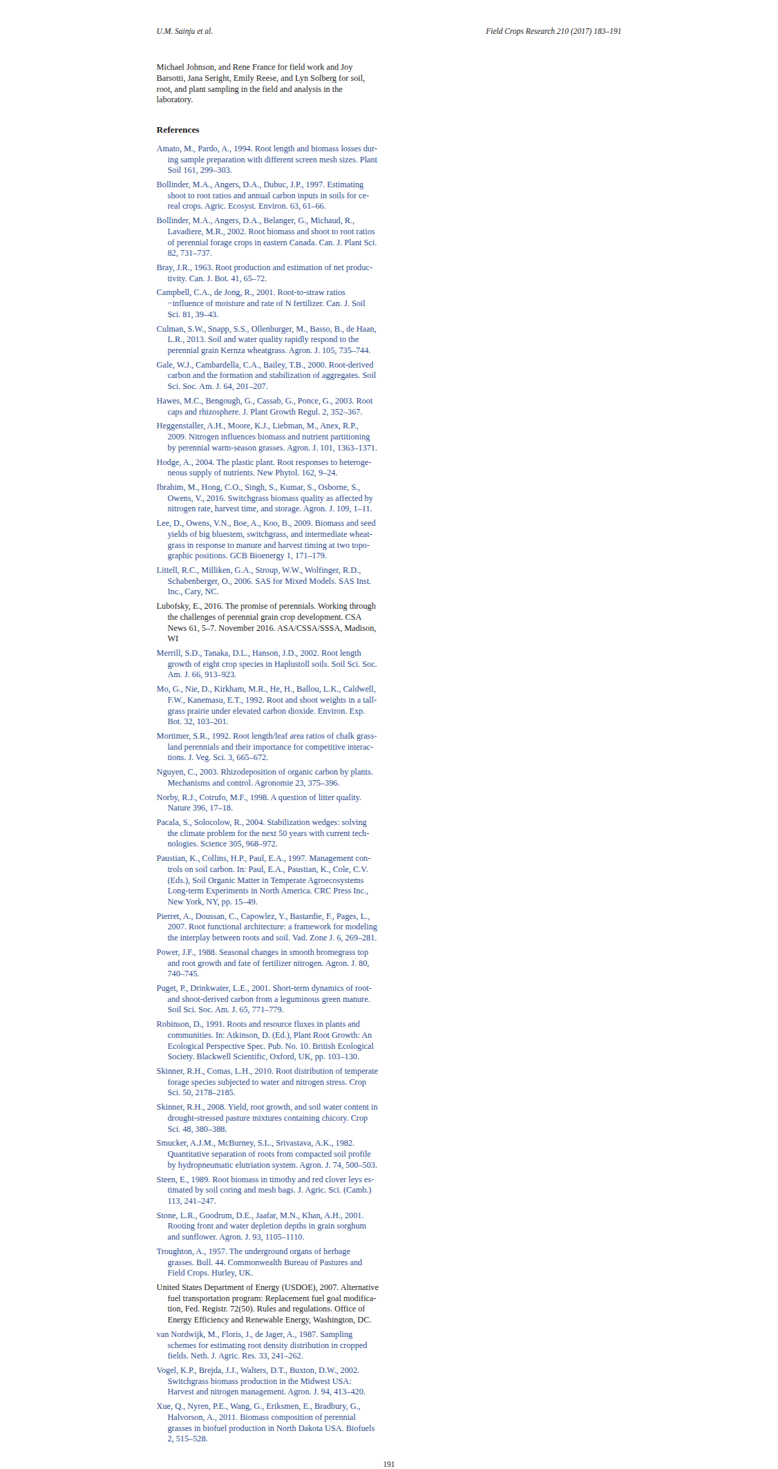U.M. Sainju et al.
Field Crops Research 210 (2017) 183–191
Michael Johnson, and Rene France for field work and Joy Barsotti, Jana Seright, Emily Reese, and Lyn Solberg for soil, root, and plant sampling in the field and analysis in the laboratory.
References
Amato, M., Pardo, A., 1994. Root length and biomass losses during sample preparation with different screen mesh sizes. Plant Soil 161, 299–303.
Bollinder, M.A., Angers, D.A., Dubuc, J.P., 1997. Estimating shoot to root ratios and annual carbon inputs in soils for cereal crops. Agric. Ecosyst. Environ. 63, 61–66.
Bollinder, M.A., Angers, D.A., Belanger, G., Michaud, R., Lavadiere, M.R., 2002. Root biomass and shoot to root ratios of perennial forage crops in eastern Canada. Can. J. Plant Sci. 82, 731–737.
Bray, J.R., 1963. Root production and estimation of net productivity. Can. J. Bot. 41, 65–72.
Campbell, C.A., de Jong, R., 2001. Root-to-straw ratios −influence of moisture and rate of N fertilizer. Can. J. Soil Sci. 81, 39–43.
Culman, S.W., Snapp, S.S., Ollenburger, M., Basso, B., de Haan, L.R., 2013. Soil and water quality rapidly respond to the perennial grain Kernza wheatgrass. Agron. J. 105, 735–744.
Gale, W.J., Cambardella, C.A., Bailey, T.B., 2000. Root-derived carbon and the formation and stabilization of aggregates. Soil Sci. Soc. Am. J. 64, 201–207.
Hawes, M.C., Bengough, G., Cassab, G., Ponce, G., 2003. Root caps and rhizosphere. J. Plant Growth Regul. 2, 352–367.
Heggenstaller, A.H., Moore, K.J., Liebman, M., Anex, R.P., 2009. Nitrogen influences biomass and nutrient partitioning by perennial warm-season grasses. Agron. J. 101, 1363–1371.
Hodge, A., 2004. The plastic plant. Root responses to heterogeneous supply of nutrients. New Phytol. 162, 9–24.
Ibrahim, M., Hong, C.O., Singh, S., Kumar, S., Osborne, S., Owens, V., 2016. Switchgrass biomass quality as affected by nitrogen rate, harvest time, and storage. Agron. J. 109, 1–11.
Lee, D., Owens, V.N., Boe, A., Koo, B., 2009. Biomass and seed yields of big bluestem, switchgrass, and intermediate wheatgrass in response to manure and harvest timing at two topographic positions. GCB Bioenergy 1, 171–179.
Littell, R.C., Milliken, G.A., Stroup, W.W., Wolfinger, R.D., Schabenberger, O., 2006. SAS for Mixed Models. SAS Inst. Inc., Cary, NC.
Lubofsky, E., 2016. The promise of perennials. Working through the challenges of perennial grain crop development. CSA News 61, 5–7. November 2016. ASA/CSSA/SSSA, Madison, WI
Merrill, S.D., Tanaka, D.L., Hanson, J.D., 2002. Root length growth of eight crop species in Haplustoll soils. Soil Sci. Soc. Am. J. 66, 913–923.
Mo, G., Nie, D., Kirkham, M.R., He, H., Ballou, L.K., Caldwell, F.W., Kanemasu, E.T., 1992. Root and shoot weights in a tallgrass prairie under elevated carbon dioxide. Environ. Exp. Bot. 32, 103–201.
Mortimer, S.R., 1992. Root length/leaf area ratios of chalk grassland perennials and their importance for competitive interactions. J. Veg. Sci. 3, 665–672.
Nguyen, C., 2003. Rhizodeposition of organic carbon by plants. Mechanisms and control. Agronomie 23, 375–396.
Norby, R.J., Cotrufo, M.F., 1998. A question of litter quality. Nature 396, 17–18.
Pacala, S., Solocolow, R., 2004. Stabilization wedges: solving the climate problem for the next 50 years with current technologies. Science 305, 968–972.
Paustian, K., Collins, H.P., Paul, E.A., 1997. Management controls on soil carbon. In: Paul, E.A., Paustian, K., Cole, C.V. (Eds.), Soil Organic Matter in Temperate Agroecosystems Long-term Experiments in North America. CRC Press Inc., New York, NY, pp. 15–49.
Pierret, A., Doussan, C., Capowlez, Y., Bastardie, F., Pages, L., 2007. Root functional architecture: a framework for modeling the interplay between roots and soil. Vad. Zone J. 6, 269–281.
Power, J.F., 1988. Seasonal changes in smooth bromegrass top and root growth and fate of fertilizer nitrogen. Agron. J. 80, 740–745.
Puget, P., Drinkwater, L.E., 2001. Short-term dynamics of root- and shoot-derived carbon from a leguminous green manure. Soil Sci. Soc. Am. J. 65, 771–779.
Robinson, D., 1991. Roots and resource fluxes in plants and communities. In: Atkinson, D. (Ed.), Plant Root Growth: An Ecological Perspective Spec. Pub. No. 10. British Ecological Society. Blackwell Scientific, Oxford, UK, pp. 103–130.
Skinner, R.H., Comas, L.H., 2010. Root distribution of temperate forage species subjected to water and nitrogen stress. Crop Sci. 50, 2178–2185.
Skinner, R.H., 2008. Yield, root growth, and soil water content in drought-stressed pasture mixtures containing chicory. Crop Sci. 48, 380–388.
Smucker, A.J.M., McBurney, S.L., Srivastava, A.K., 1982. Quantitative separation of roots from compacted soil profile by hydropneumatic elutriation system. Agron. J. 74, 500–503.
Steen, E., 1989. Root biomass in timothy and red clover leys estimated by soil coring and mesh bags. J. Agric. Sci. (Camb.) 113, 241–247.
Stone, L.R., Goodrum, D.E., Jaafar, M.N., Khan, A.H., 2001. Rooting front and water depletion depths in grain sorghum and sunflower. Agron. J. 93, 1105–1110.
Troughton, A., 1957. The underground organs of herbage grasses. Bull. 44. Commonwealth Bureau of Pastures and Field Crops. Hurley, UK.
United States Department of Energy (USDOE), 2007. Alternative fuel transportation program: Replacement fuel goal modification, Fed. Registr. 72(50). Rules and regulations. Office of Energy Efficiency and Renewable Energy, Washington, DC.
van Nordwijk, M., Floris, J., de Jager, A., 1987. Sampling schemes for estimating root density distribution in cropped fields. Neth. J. Agric. Res. 33, 241–262.
Vogel, K.P., Brejda, J.J., Walters, D.T., Buxton, D.W., 2002. Switchgrass biomass production in the Midwest USA: Harvest and nitrogen management. Agron. J. 94, 413–420.
Xue, Q., Nyren, P.E., Wang, G., Eriksmen, E., Bradbury, G., Halvorson, A., 2011. Biomass composition of perennial grasses in biofuel production in North Dakota USA. Biofuels 2, 515–528.
191